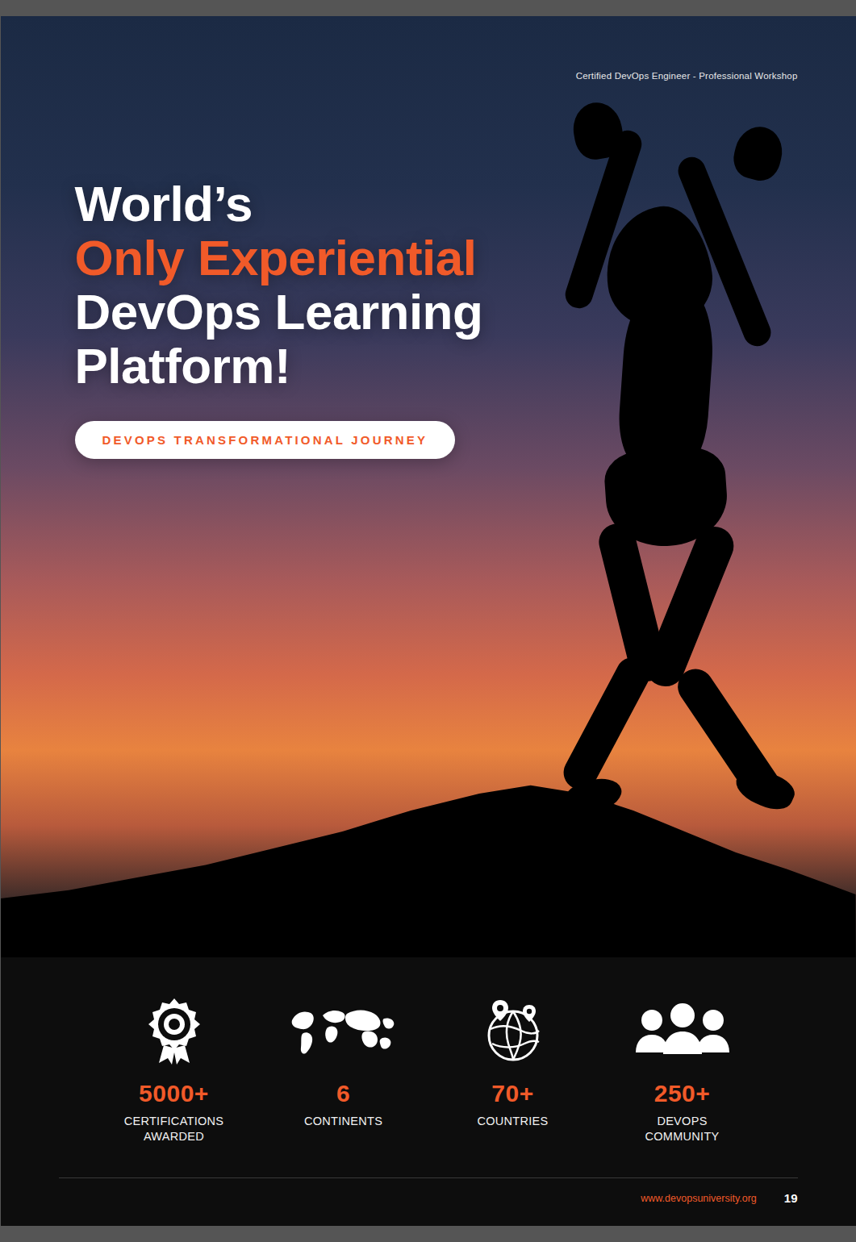Certified DevOps Engineer - Professional Workshop
World’s
Only Experiential
DevOps Learning
Platform!
DEVOPS TRANSFORMATIONAL JOURNEY
5000+
CERTIFICATIONS
AWARDED
6
CONTINENTS
70+
COUNTRIES
250+
DEVOPS
COMMUNITY
www.devopsuniversity.org 19